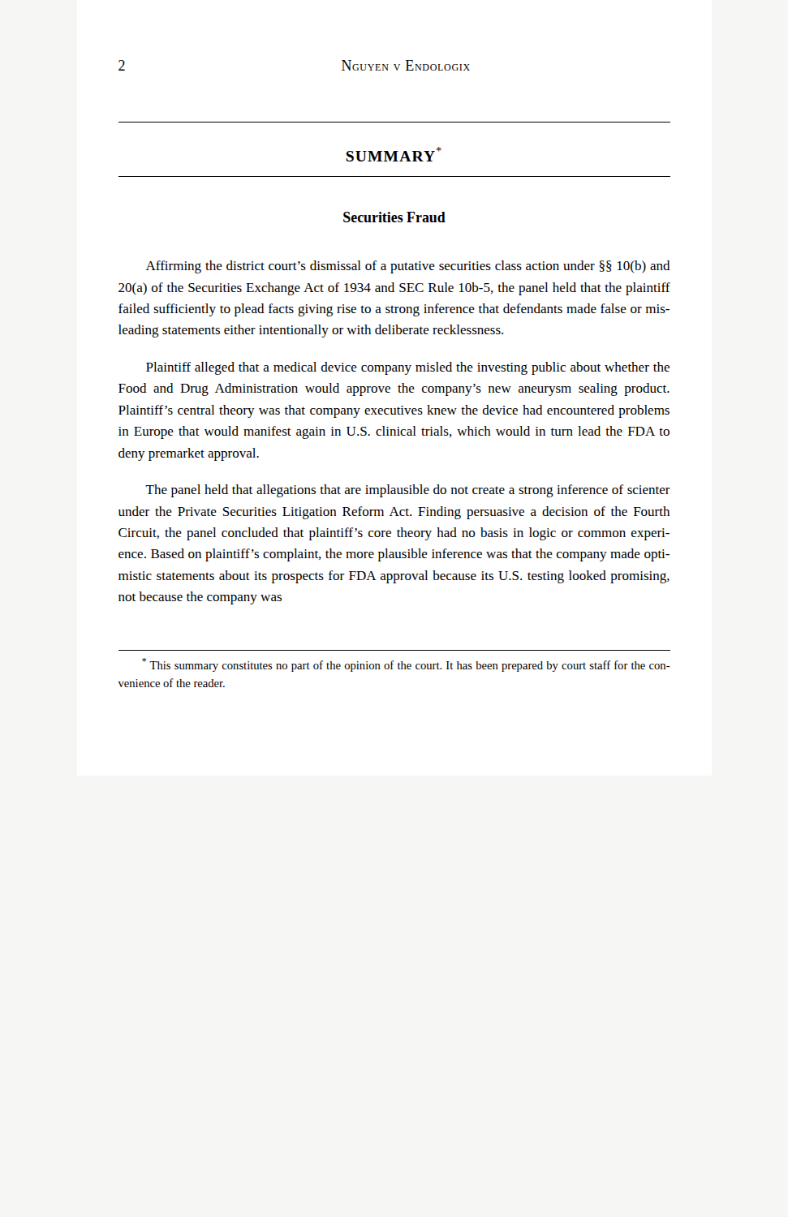2 Nguyen v Endologix
SUMMARY*
Securities Fraud
Affirming the district court’s dismissal of a putative securities class action under §§ 10(b) and 20(a) of the Securities Exchange Act of 1934 and SEC Rule 10b-5, the panel held that the plaintiff failed sufficiently to plead facts giving rise to a strong inference that defendants made false or misleading statements either intentionally or with deliberate recklessness.
Plaintiff alleged that a medical device company misled the investing public about whether the Food and Drug Administration would approve the company’s new aneurysm sealing product. Plaintiff’s central theory was that company executives knew the device had encountered problems in Europe that would manifest again in U.S. clinical trials, which would in turn lead the FDA to deny premarket approval.
The panel held that allegations that are implausible do not create a strong inference of scienter under the Private Securities Litigation Reform Act. Finding persuasive a decision of the Fourth Circuit, the panel concluded that plaintiff’s core theory had no basis in logic or common experience. Based on plaintiff’s complaint, the more plausible inference was that the company made optimistic statements about its prospects for FDA approval because its U.S. testing looked promising, not because the company was
* This summary constitutes no part of the opinion of the court. It has been prepared by court staff for the convenience of the reader.